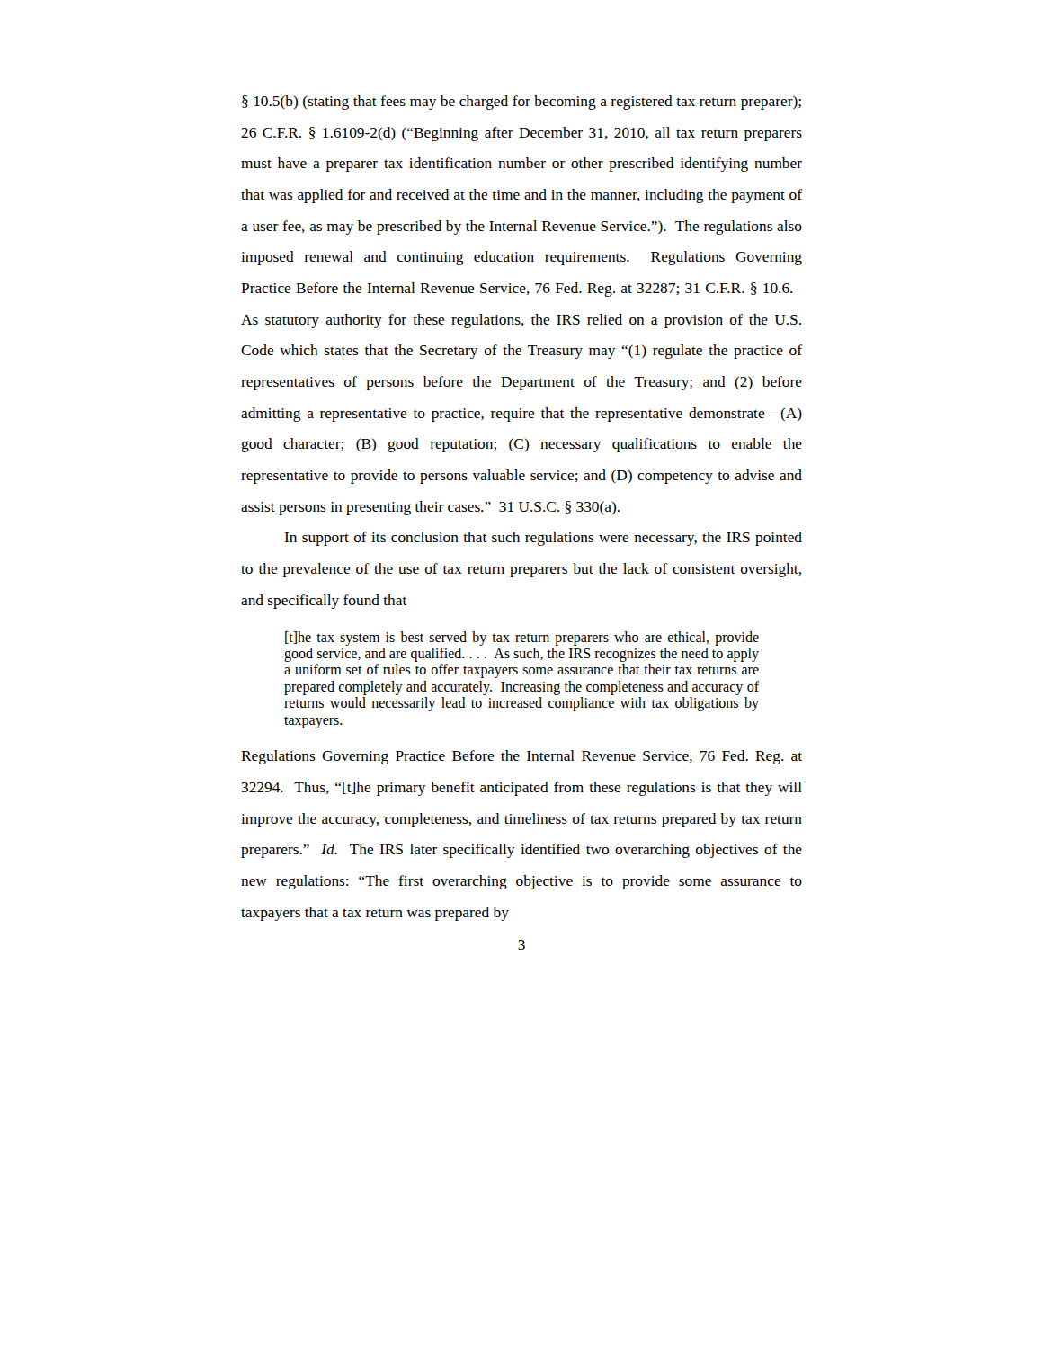§ 10.5(b) (stating that fees may be charged for becoming a registered tax return preparer); 26 C.F.R. § 1.6109-2(d) (“Beginning after December 31, 2010, all tax return preparers must have a preparer tax identification number or other prescribed identifying number that was applied for and received at the time and in the manner, including the payment of a user fee, as may be prescribed by the Internal Revenue Service.”). The regulations also imposed renewal and continuing education requirements. Regulations Governing Practice Before the Internal Revenue Service, 76 Fed. Reg. at 32287; 31 C.F.R. § 10.6. As statutory authority for these regulations, the IRS relied on a provision of the U.S. Code which states that the Secretary of the Treasury may “(1) regulate the practice of representatives of persons before the Department of the Treasury; and (2) before admitting a representative to practice, require that the representative demonstrate—(A) good character; (B) good reputation; (C) necessary qualifications to enable the representative to provide to persons valuable service; and (D) competency to advise and assist persons in presenting their cases.” 31 U.S.C. § 330(a).
In support of its conclusion that such regulations were necessary, the IRS pointed to the prevalence of the use of tax return preparers but the lack of consistent oversight, and specifically found that
[t]he tax system is best served by tax return preparers who are ethical, provide good service, and are qualified. . . . As such, the IRS recognizes the need to apply a uniform set of rules to offer taxpayers some assurance that their tax returns are prepared completely and accurately. Increasing the completeness and accuracy of returns would necessarily lead to increased compliance with tax obligations by taxpayers.
Regulations Governing Practice Before the Internal Revenue Service, 76 Fed. Reg. at 32294. Thus, “[t]he primary benefit anticipated from these regulations is that they will improve the accuracy, completeness, and timeliness of tax returns prepared by tax return preparers.” Id. The IRS later specifically identified two overarching objectives of the new regulations: “The first overarching objective is to provide some assurance to taxpayers that a tax return was prepared by
3